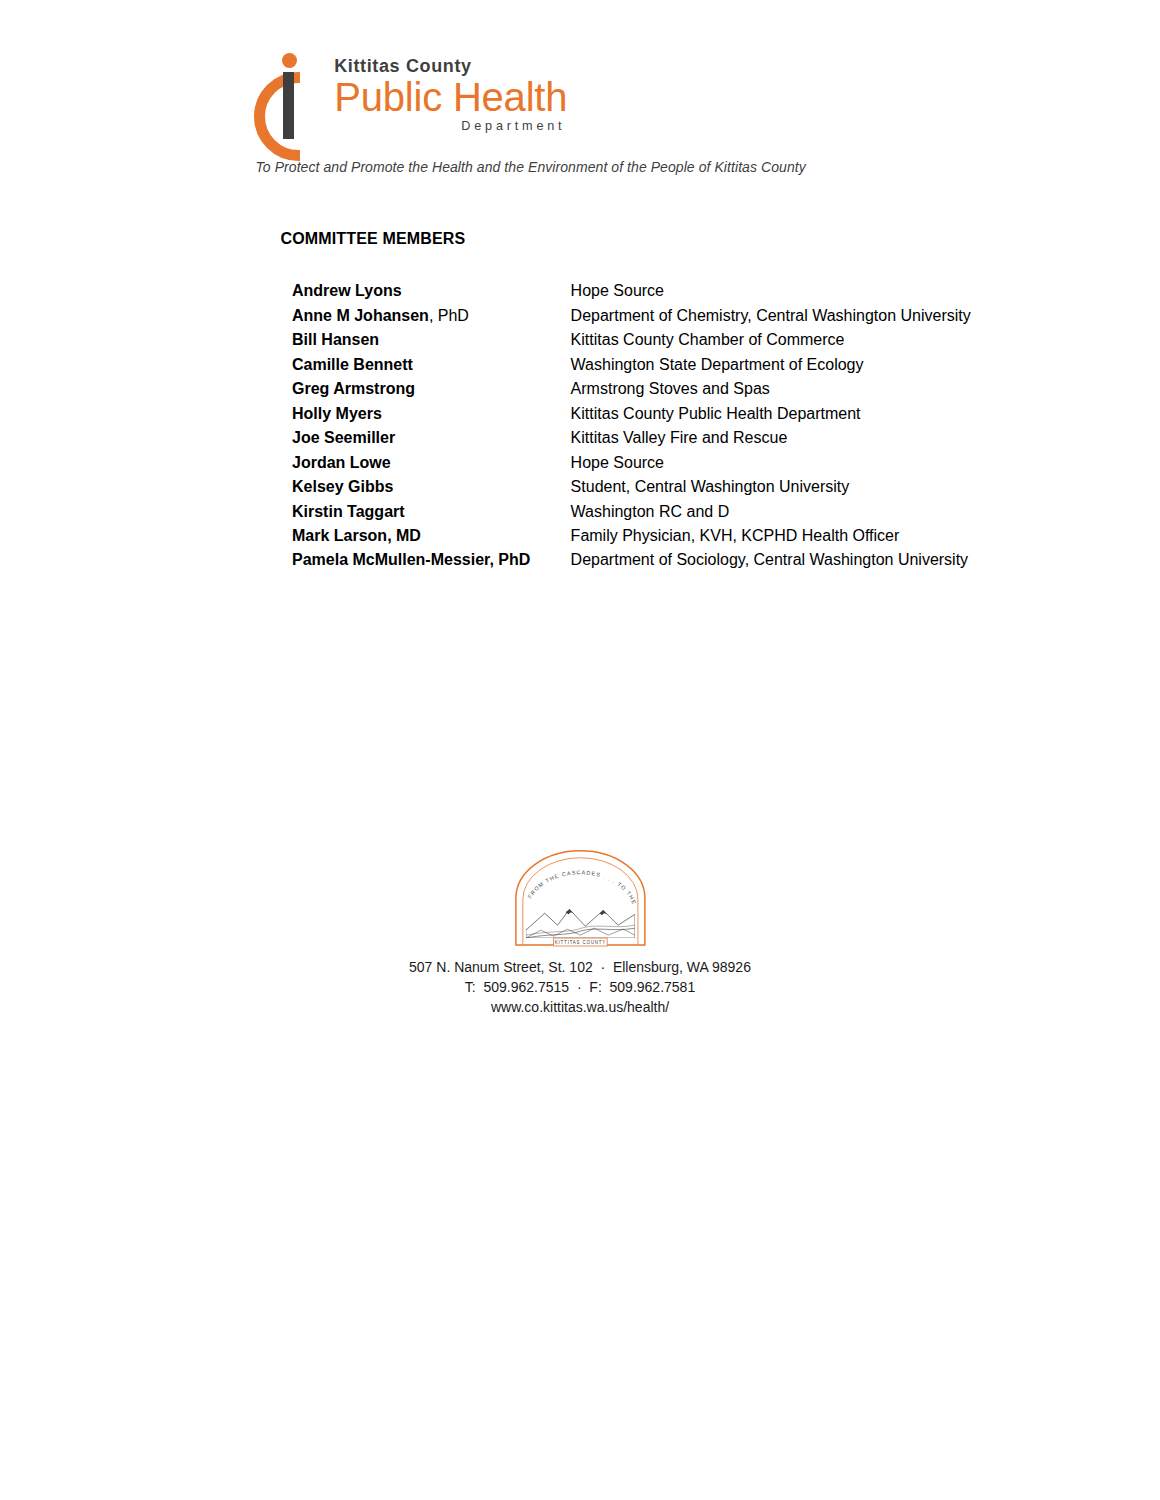Kittitas County
Public Health
Department
To Protect and Promote the Health and the Environment of the People of Kittitas County
COMMITTEE MEMBERS
| Andrew Lyons | Hope Source |
| Anne M Johansen , PhD | Department of Chemistry, Central Washington University |
| Bill Hansen | Kittitas County Chamber of Commerce |
| Camille Bennett | Washington State Department of Ecology |
| Greg Armstrong | Armstrong Stoves and Spas |
| Holly Myers | Kittitas County Public Health Department |
| Joe Seemiller | Kittitas Valley Fire and Rescue |
| Jordan Lowe | Hope Source |
| Kelsey Gibbs | Student, Central Washington University |
| Kirstin Taggart | Washington RC and D |
| Mark Larson, MD | Family Physician, KVH, KCPHD Health Officer |
| Pamela McMullen-Messier, PhD | Department of Sociology, Central Washington University |
FROM THE CASCADES . . . TO THE COLUMBIA KITTITAS COUNTY
507 N. Nanum Street, St. 102 · Ellensburg, WA 98926
T: 509.962.7515 · F: 509.962.7581
www.co.kittitas.wa.us/health/